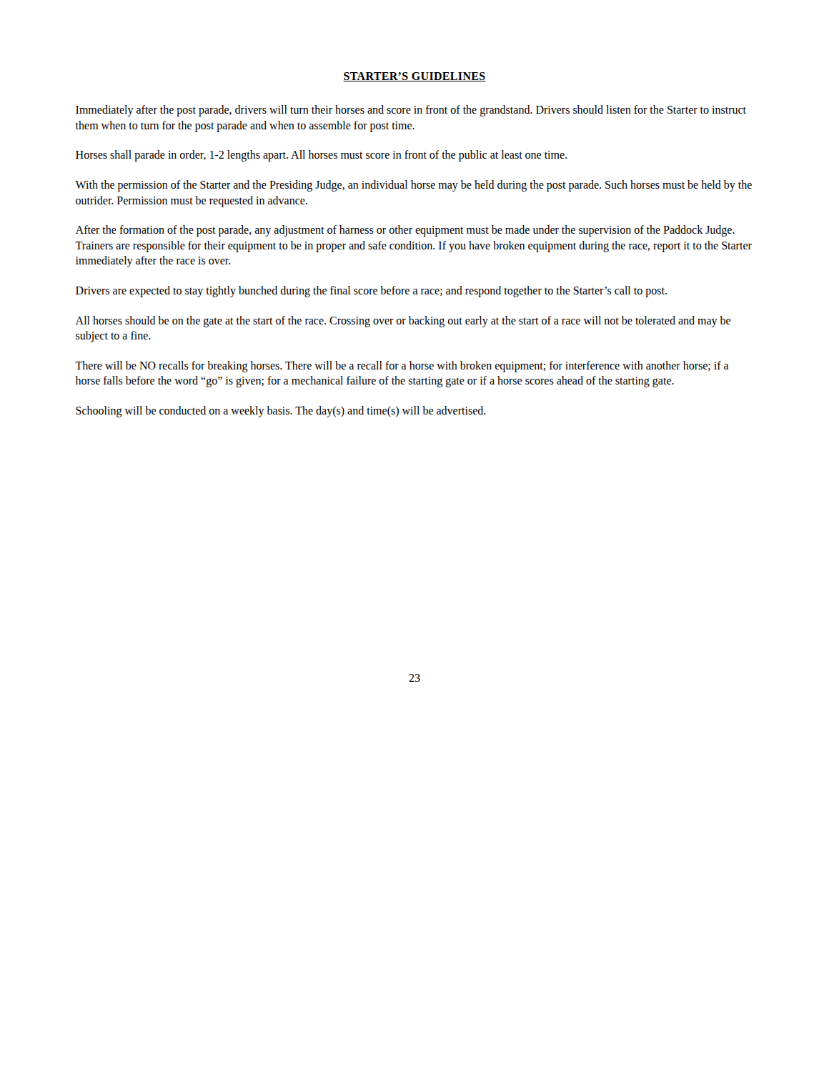STARTER’S GUIDELINES
Immediately after the post parade, drivers will turn their horses and score in front of the grandstand. Drivers should listen for the Starter to instruct them when to turn for the post parade and when to assemble for post time.
Horses shall parade in order, 1-2 lengths apart. All horses must score in front of the public at least one time.
With the permission of the Starter and the Presiding Judge, an individual horse may be held during the post parade. Such horses must be held by the outrider. Permission must be requested in advance.
After the formation of the post parade, any adjustment of harness or other equipment must be made under the supervision of the Paddock Judge. Trainers are responsible for their equipment to be in proper and safe condition. If you have broken equipment during the race, report it to the Starter immediately after the race is over.
Drivers are expected to stay tightly bunched during the final score before a race; and respond together to the Starter’s call to post.
All horses should be on the gate at the start of the race. Crossing over or backing out early at the start of a race will not be tolerated and may be subject to a fine.
There will be NO recalls for breaking horses. There will be a recall for a horse with broken equipment; for interference with another horse; if a horse falls before the word “go” is given; for a mechanical failure of the starting gate or if a horse scores ahead of the starting gate.
Schooling will be conducted on a weekly basis. The day(s) and time(s) will be advertised.
23